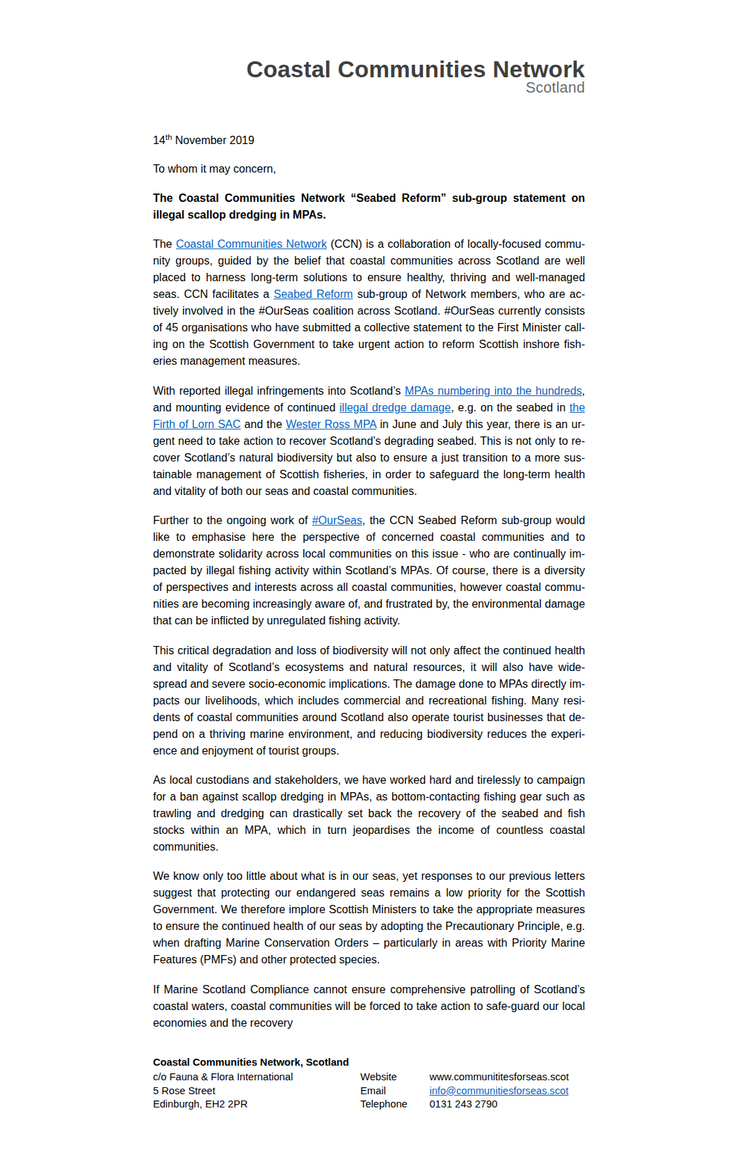Coastal Communities Network Scotland
14th November 2019
To whom it may concern,
The Coastal Communities Network “Seabed Reform” sub-group statement on illegal scallop dredging in MPAs.
The Coastal Communities Network (CCN) is a collaboration of locally-focused community groups, guided by the belief that coastal communities across Scotland are well placed to harness long-term solutions to ensure healthy, thriving and well-managed seas. CCN facilitates a Seabed Reform sub-group of Network members, who are actively involved in the #OurSeas coalition across Scotland. #OurSeas currently consists of 45 organisations who have submitted a collective statement to the First Minister calling on the Scottish Government to take urgent action to reform Scottish inshore fisheries management measures.
With reported illegal infringements into Scotland’s MPAs numbering into the hundreds, and mounting evidence of continued illegal dredge damage, e.g. on the seabed in the Firth of Lorn SAC and the Wester Ross MPA in June and July this year, there is an urgent need to take action to recover Scotland’s degrading seabed. This is not only to recover Scotland’s natural biodiversity but also to ensure a just transition to a more sustainable management of Scottish fisheries, in order to safeguard the long-term health and vitality of both our seas and coastal communities.
Further to the ongoing work of #OurSeas, the CCN Seabed Reform sub-group would like to emphasise here the perspective of concerned coastal communities and to demonstrate solidarity across local communities on this issue - who are continually impacted by illegal fishing activity within Scotland’s MPAs. Of course, there is a diversity of perspectives and interests across all coastal communities, however coastal communities are becoming increasingly aware of, and frustrated by, the environmental damage that can be inflicted by unregulated fishing activity.
This critical degradation and loss of biodiversity will not only affect the continued health and vitality of Scotland’s ecosystems and natural resources, it will also have wide-spread and severe socio-economic implications. The damage done to MPAs directly impacts our livelihoods, which includes commercial and recreational fishing. Many residents of coastal communities around Scotland also operate tourist businesses that depend on a thriving marine environment, and reducing biodiversity reduces the experience and enjoyment of tourist groups.
As local custodians and stakeholders, we have worked hard and tirelessly to campaign for a ban against scallop dredging in MPAs, as bottom-contacting fishing gear such as trawling and dredging can drastically set back the recovery of the seabed and fish stocks within an MPA, which in turn jeopardises the income of countless coastal communities.
We know only too little about what is in our seas, yet responses to our previous letters suggest that protecting our endangered seas remains a low priority for the Scottish Government. We therefore implore Scottish Ministers to take the appropriate measures to ensure the continued health of our seas by adopting the Precautionary Principle, e.g. when drafting Marine Conservation Orders – particularly in areas with Priority Marine Features (PMFs) and other protected species.
If Marine Scotland Compliance cannot ensure comprehensive patrolling of Scotland’s coastal waters, coastal communities will be forced to take action to safe-guard our local economies and the recovery
Coastal Communities Network, Scotland
| c/o Fauna & Flora International | Website | www.communititesforseas.scot |
| 5 Rose Street | Email | info@communitiesforseas.scot |
| Edinburgh, EH2 2PR | Telephone | 0131 243 2790 |